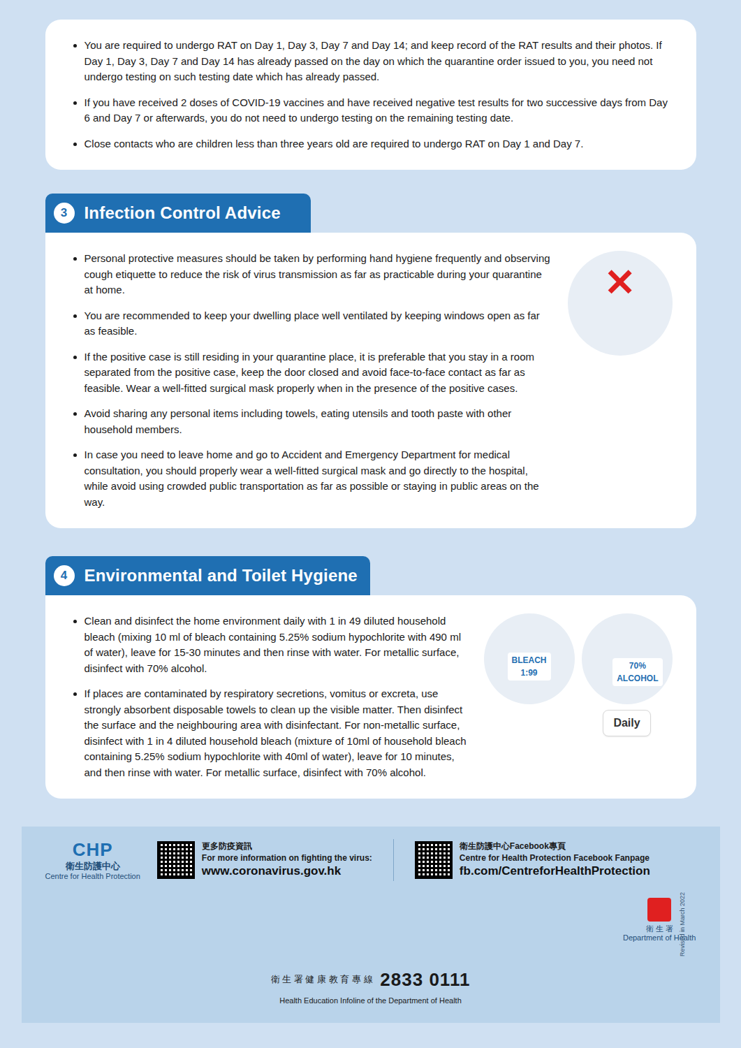You are required to undergo RAT on Day 1, Day 3, Day 7 and Day 14; and keep record of the RAT results and their photos. If Day 1, Day 3, Day 7 and Day 14 has already passed on the day on which the quarantine order issued to you, you need not undergo testing on such testing date which has already passed.
If you have received 2 doses of COVID-19 vaccines and have received negative test results for two successive days from Day 6 and Day 7 or afterwards, you do not need to undergo testing on the remaining testing date.
Close contacts who are children less than three years old are required to undergo RAT on Day 1 and Day 7.
3
Infection Control Advice
Personal protective measures should be taken by performing hand hygiene frequently and observing cough etiquette to reduce the risk of virus transmission as far as practicable during your quarantine at home.
You are recommended to keep your dwelling place well ventilated by keeping windows open as far as feasible.
If the positive case is still residing in your quarantine place, it is preferable that you stay in a room separated from the positive case, keep the door closed and avoid face-to-face contact as far as feasible. Wear a well-fitted surgical mask properly when in the presence of the positive cases.
Avoid sharing any personal items including towels, eating utensils and tooth paste with other household members.
In case you need to leave home and go to Accident and Emergency Department for medical consultation, you should properly wear a well-fitted surgical mask and go directly to the hospital, while avoid using crowded public transportation as far as possible or staying in public areas on the way.
✕
4
Environmental and Toilet Hygiene
Clean and disinfect the home environment daily with 1 in 49 diluted household bleach (mixing 10 ml of bleach containing 5.25% sodium hypochlorite with 490 ml of water), leave for 15-30 minutes and then rinse with water. For metallic surface, disinfect with 70% alcohol.
If places are contaminated by respiratory secretions, vomitus or excreta, use strongly absorbent disposable towels to clean up the visible matter. Then disinfect the surface and the neighbouring area with disinfectant. For non-metallic surface, disinfect with 1 in 4 diluted household bleach (mixture of 10ml of household bleach containing 5.25% sodium hypochlorite with 40ml of water), leave for 10 minutes, and then rinse with water. For metallic surface, disinfect with 70% alcohol.
BLEACH
1:99
70%
ALCOHOL
Daily
CHP
衛生防護中心
Centre for Health Protection
更多防疫資訊
For more information on fighting the virus:
www.coronavirus.gov.hk
衛生防護中心Facebook專頁
Centre for Health Protection Facebook Fanpage
fb.com/CentreforHealthProtection
衛 生 署
Department of Health
衛 生 署 健 康 教 育 專 線 2833 0111
Health Education Infoline of the Department of Health
Revised in March 2022